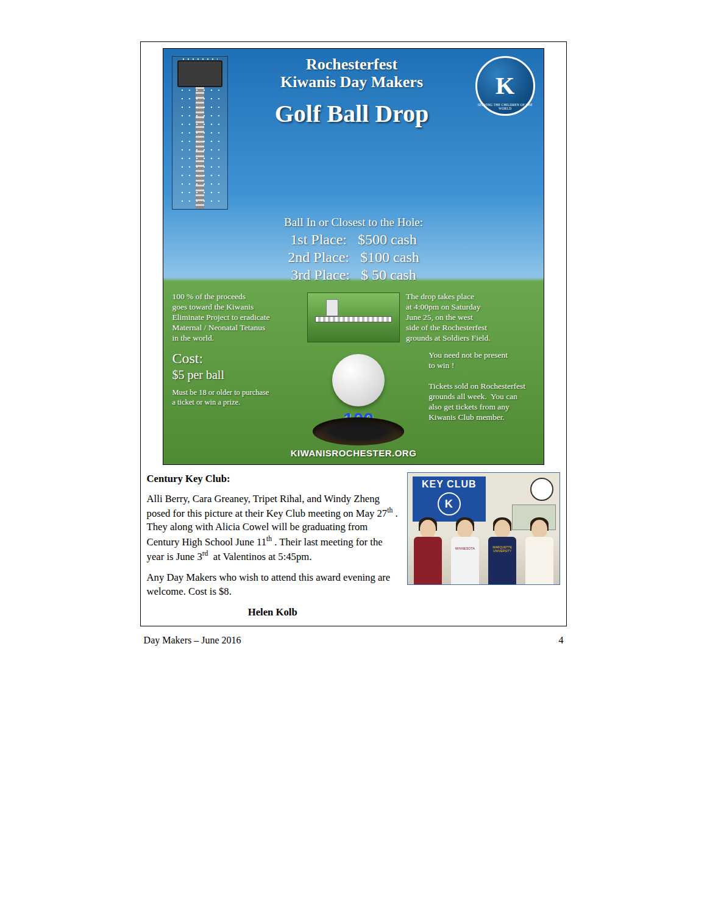Rochesterfest
Kiwanis Day Makers
Golf Ball Drop
K SERVING THE CHILDREN OF THE WORLD
Ball In or Closest to the Hole:
1st Place: $500 cash
2nd Place: $100 cash
3rd Place: $ 50 cash
100 % of the proceeds
goes toward the Kiwanis
Eliminate Project to eradicate
Maternal / Neonatal Tetanus
in the world.
The drop takes place
at 4:00pm on Saturday
June 25, on the west
side of the Rochesterfest
grounds at Soldiers Field.
Cost:
$5 per ball
Must be 18 or older to purchase
a ticket or win a prize.
100
You need not be present
to win !
Tickets sold on Rochesterfest
grounds all week. You can
also get tickets from any
Kiwanis Club member.
KIWANISROCHESTER.ORG
Century Key Club:
Alli Berry, Cara Greaney, Tripet Rihal, and Windy Zheng posed for this picture at their Key Club meeting on May 27th . They along with Alicia Cowel will be graduating from Century High School June 11th . Their last meeting for the year is June 3rd at Valentinos at 5:45pm.
Any Day Makers who wish to attend this award evening are welcome. Cost is $8.
Helen Kolb
KEY CLUB K
Day Makers – June 2016 4